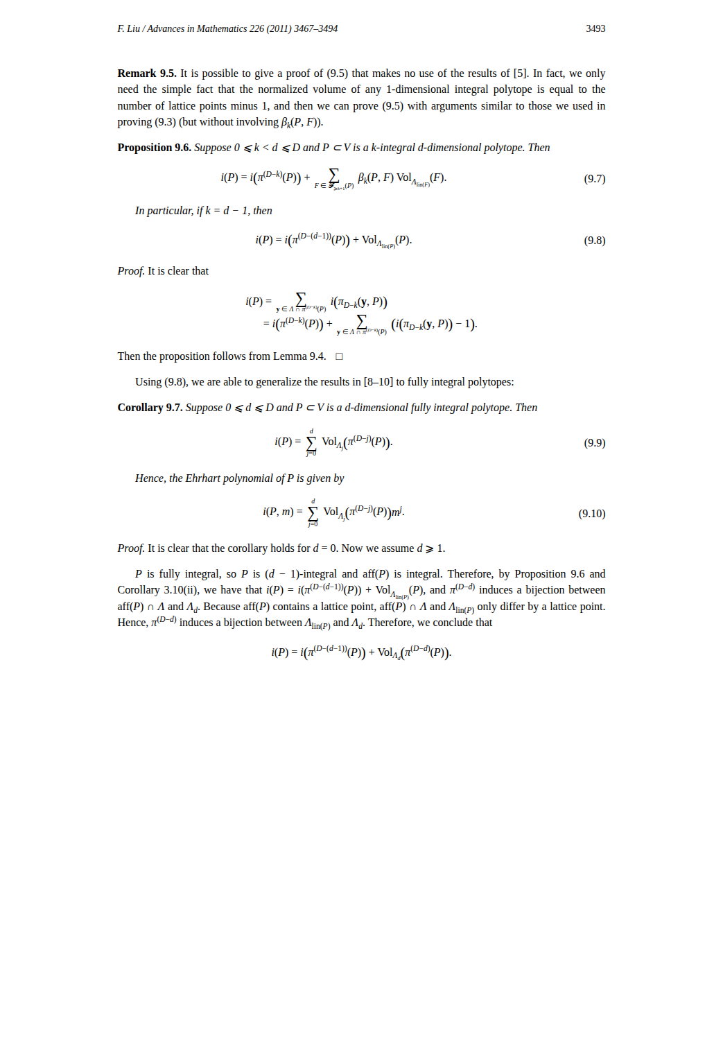F. Liu / Advances in Mathematics 226 (2011) 3467–3494 3493
Remark 9.5. It is possible to give a proof of (9.5) that makes no use of the results of [5]. In fact, we only need the simple fact that the normalized volume of any 1-dimensional integral polytope is equal to the number of lattice points minus 1, and then we can prove (9.5) with arguments similar to those we used in proving (9.3) (but without involving βk(P, F)).
Proposition 9.6. Suppose 0 ⩽ k < d ⩽ D and P ⊂ V is a k-integral d-dimensional polytope. Then
i(P) = i(π(D−k)(P)) + ∑F ∈ 𝓕⩾k+1(P) βk(P, F) VolΛlin(F)(F).
(9.7)
In particular, if k = d − 1, then
i(P) = i(π(D−(d−1))(P)) + VolΛlin(P)(P).
(9.8)
Proof. It is clear that
i(P) = ∑y ∈ Λ ∩ π(D−k)(P) i(πD−k(y, P))
= i(π(D−k)(P)) + ∑y ∈ Λ ∩ π(D−k)(P) (i(πD−k(y, P)) − 1).
Then the proposition follows from Lemma 9.4. □
Using (9.8), we are able to generalize the results in [8–10] to fully integral polytopes:
Corollary 9.7. Suppose 0 ⩽ d ⩽ D and P ⊂ V is a d-dimensional fully integral polytope. Then
i(P) = d∑j=0 VolΛj(π(D−j)(P)).
(9.9)
Hence, the Ehrhart polynomial of P is given by
i(P, m) = d∑j=0 VolΛj(π(D−j)(P)) mj.
(9.10)
Proof. It is clear that the corollary holds for d = 0. Now we assume d ⩾ 1.
P is fully integral, so P is (d − 1)-integral and aff(P) is integral. Therefore, by Proposition 9.6 and Corollary 3.10(ii), we have that i(P) = i(π(D−(d−1))(P)) + VolΛlin(P)(P), and π(D−d) induces a bijection between aff(P) ∩ Λ and Λd. Because aff(P) contains a lattice point, aff(P) ∩ Λ and Λlin(P) only differ by a lattice point. Hence, π(D−d) induces a bijection between Λlin(P) and Λd. Therefore, we conclude that
i(P) = i(π(D−(d−1))(P)) + VolΛd(π(D−d)(P)).